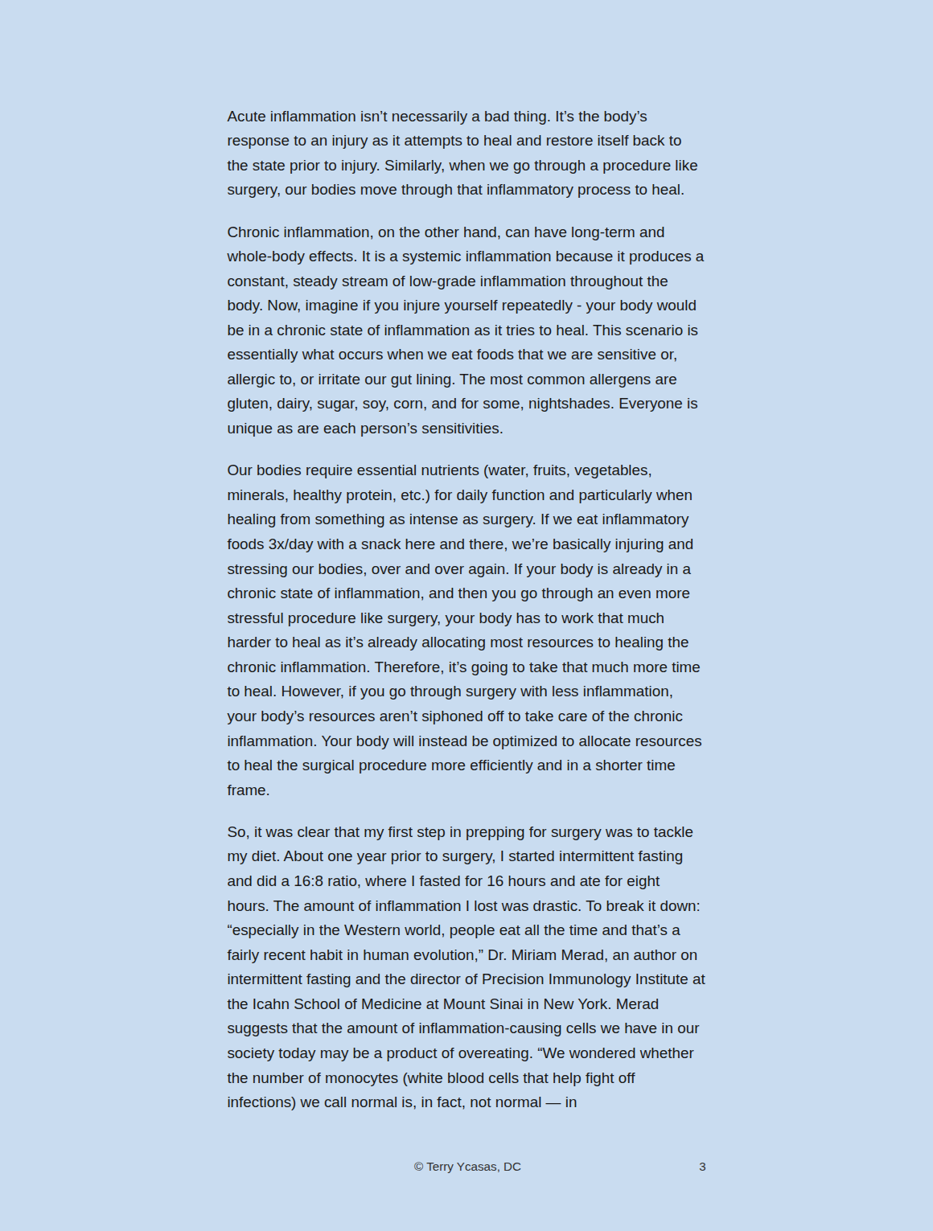Acute inflammation isn’t necessarily a bad thing. It’s the body’s response to an injury as it attempts to heal and restore itself back to the state prior to injury. Similarly, when we go through a procedure like surgery, our bodies move through that inflammatory process to heal.
Chronic inflammation, on the other hand, can have long-term and whole-body effects. It is a systemic inflammation because it produces a constant, steady stream of low-grade inflammation throughout the body. Now, imagine if you injure yourself repeatedly - your body would be in a chronic state of inflammation as it tries to heal. This scenario is essentially what occurs when we eat foods that we are sensitive or, allergic to, or irritate our gut lining. The most common allergens are gluten, dairy, sugar, soy, corn, and for some, nightshades. Everyone is unique as are each person’s sensitivities.
Our bodies require essential nutrients (water, fruits, vegetables, minerals, healthy protein, etc.) for daily function and particularly when healing from something as intense as surgery. If we eat inflammatory foods 3x/day with a snack here and there, we’re basically injuring and stressing our bodies, over and over again. If your body is already in a chronic state of inflammation, and then you go through an even more stressful procedure like surgery, your body has to work that much harder to heal as it’s already allocating most resources to healing the chronic inflammation. Therefore, it’s going to take that much more time to heal. However, if you go through surgery with less inflammation, your body’s resources aren’t siphoned off to take care of the chronic inflammation. Your body will instead be optimized to allocate resources to heal the surgical procedure more efficiently and in a shorter time frame.
So, it was clear that my first step in prepping for surgery was to tackle my diet. About one year prior to surgery, I started intermittent fasting and did a 16:8 ratio, where I fasted for 16 hours and ate for eight hours. The amount of inflammation I lost was drastic. To break it down: “especially in the Western world, people eat all the time and that’s a fairly recent habit in human evolution,” Dr. Miriam Merad, an author on intermittent fasting and the director of Precision Immunology Institute at the Icahn School of Medicine at Mount Sinai in New York. Merad suggests that the amount of inflammation-causing cells we have in our society today may be a product of overeating. “We wondered whether the number of monocytes (white blood cells that help fight off infections) we call normal is, in fact, not normal — in
© Terry Ycasas, DC
3